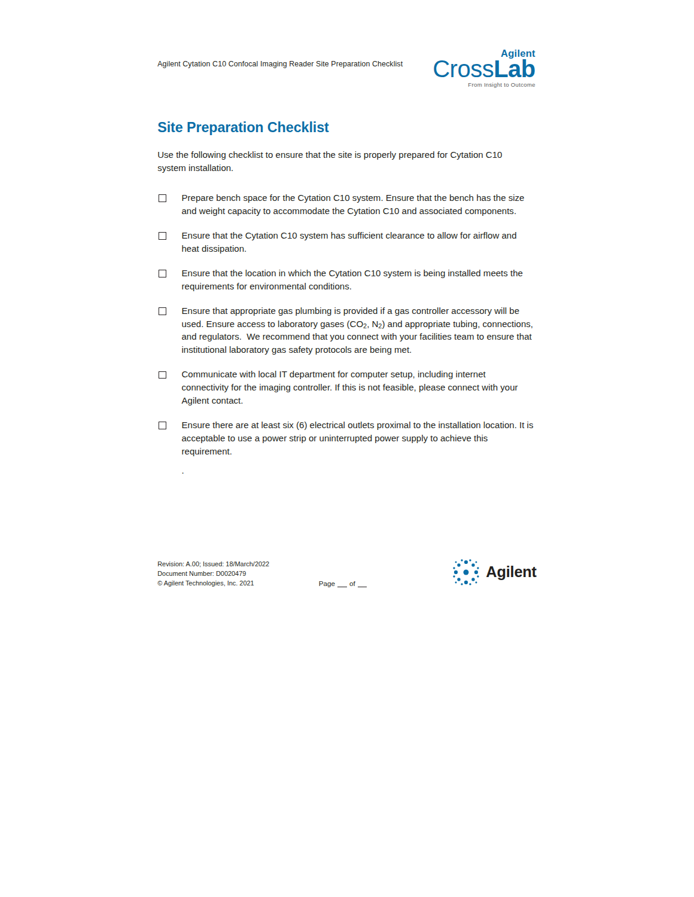Agilent Cytation C10 Confocal Imaging Reader Site Preparation Checklist
Agilent
CrossLab
From Insight to Outcome
Site Preparation Checklist
Use the following checklist to ensure that the site is properly prepared for Cytation C10 system installation.
Prepare bench space for the Cytation C10 system. Ensure that the bench has the size and weight capacity to accommodate the Cytation C10 and associated components.
Ensure that the Cytation C10 system has sufficient clearance to allow for airflow and heat dissipation.
Ensure that the location in which the Cytation C10 system is being installed meets the requirements for environmental conditions.
Ensure that appropriate gas plumbing is provided if a gas controller accessory will be used. Ensure access to laboratory gases (CO2, N2) and appropriate tubing, connections, and regulators. We recommend that you connect with your facilities team to ensure that institutional laboratory gas safety protocols are being met.
Communicate with local IT department for computer setup, including internet connectivity for the imaging controller. If this is not feasible, please connect with your Agilent contact.
Ensure there are at least six (6) electrical outlets proximal to the installation location. It is acceptable to use a power strip or uninterrupted power supply to achieve this requirement.
.
Revision: A.00; Issued: 18/March/2022
Document Number: D0020479
© Agilent Technologies, Inc. 2021
Page of
Agilent